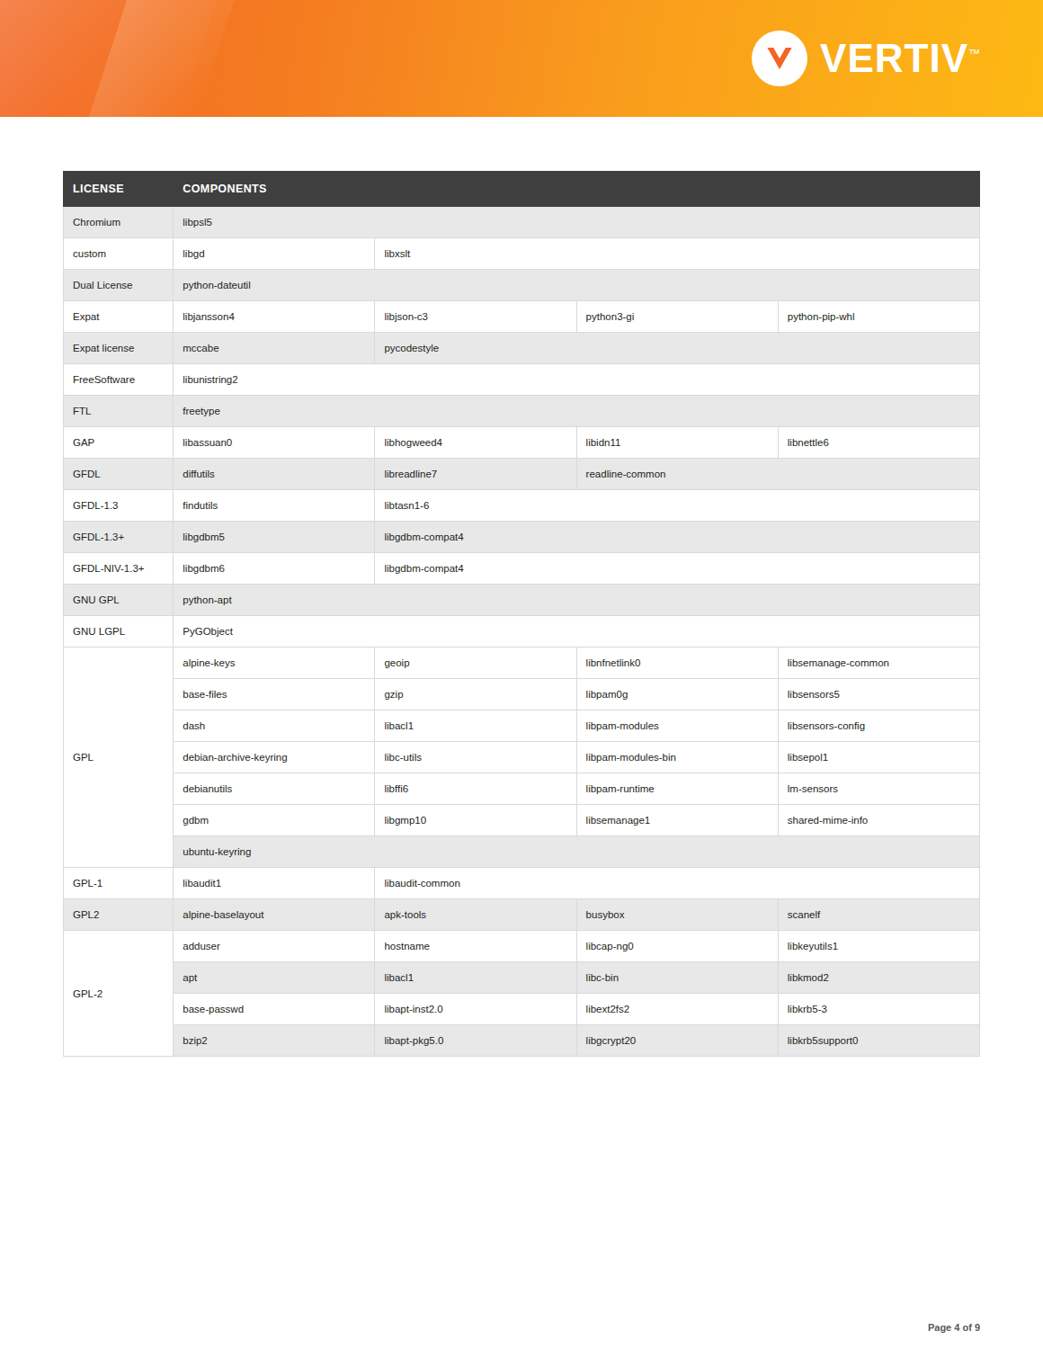VERTIV™
| LICENSE | COMPONENTS |
| --- | --- |
| Chromium | libpsl5 |
| custom | libgd | libxslt |
| Dual License | python-dateutil |
| Expat | libjansson4 | libjson-c3 | python3-gi | python-pip-whl |
| Expat license | mccabe | pycodestyle |
| FreeSoftware | libunistring2 |
| FTL | freetype |
| GAP | libassuan0 | libhogweed4 | libidn11 | libnettle6 |
| GFDL | diffutils | libreadline7 | readline-common |
| GFDL-1.3 | findutils | libtasn1-6 |
| GFDL-1.3+ | libgdbm5 | libgdbm-compat4 |
| GFDL-NIV-1.3+ | libgdbm6 | libgdbm-compat4 |
| GNU GPL | python-apt |
| GNU LGPL | PyGObject |
| GPL | alpine-keys | geoip | libnfnetlink0 | libsemanage-common |
| base-files | gzip | libpam0g | libsensors5 |
| dash | libacl1 | libpam-modules | libsensors-config |
| debian-archive-keyring | libc-utils | libpam-modules-bin | libsepol1 |
| debianutils | libffi6 | libpam-runtime | lm-sensors |
| gdbm | libgmp10 | libsemanage1 | shared-mime-info |
| ubuntu-keyring |
| GPL-1 | libaudit1 | libaudit-common |
| GPL2 | alpine-baselayout | apk-tools | busybox | scanelf |
| GPL-2 | adduser | hostname | libcap-ng0 | libkeyutils1 |
| apt | libacl1 | libc-bin | libkmod2 |
| base-passwd | libapt-inst2.0 | libext2fs2 | libkrb5-3 |
| bzip2 | libapt-pkg5.0 | libgcrypt20 | libkrb5support0 |
Page 4 of 9